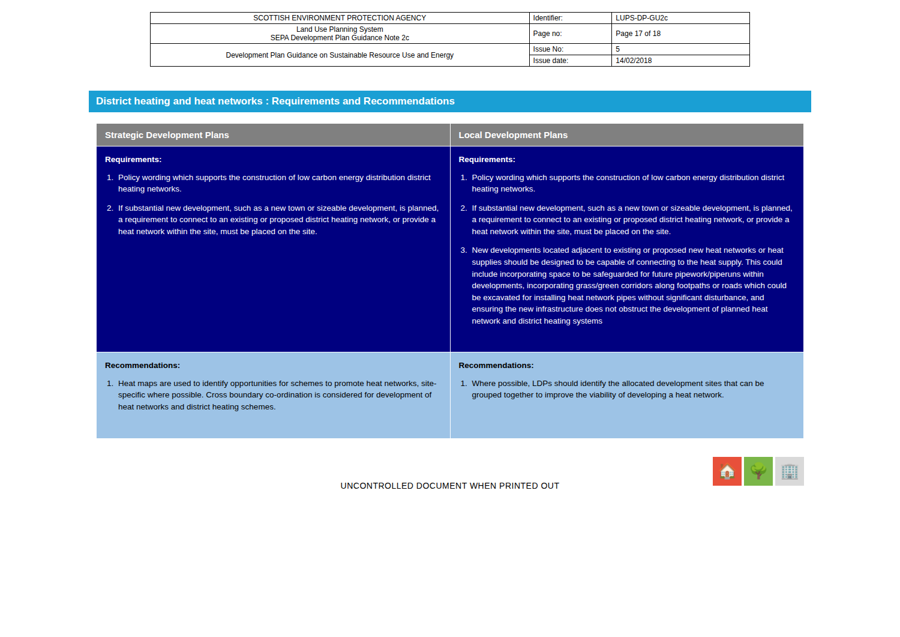| SCOTTISH ENVIRONMENT PROTECTION AGENCY | Identifier: | LUPS-DP-GU2c |
| Land Use Planning System SEPA Development Plan Guidance Note 2c | Page no: | Page 17 of 18 |
| Development Plan Guidance on Sustainable Resource Use and Energy | Issue No: | 5 |
| Issue date: | 14/02/2018 |
District heating and heat networks : Requirements and Recommendations
| Strategic Development Plans | Local Development Plans |
| --- | --- |
| Requirements: Policy wording which supports the construction of low carbon energy distribution district heating networks. If substantial new development, such as a new town or sizeable development, is planned, a requirement to connect to an existing or proposed district heating network, or provide a heat network within the site, must be placed on the site. | Requirements: Policy wording which supports the construction of low carbon energy distribution district heating networks. If substantial new development, such as a new town or sizeable development, is planned, a requirement to connect to an existing or proposed district heating network, or provide a heat network within the site, must be placed on the site. New developments located adjacent to existing or proposed new heat networks or heat supplies should be designed to be capable of connecting to the heat supply. This could include incorporating space to be safeguarded for future pipework/piperuns within developments, incorporating grass/green corridors along footpaths or roads which could be excavated for installing heat network pipes without significant disturbance, and ensuring the new infrastructure does not obstruct the development of planned heat network and district heating systems |
| Recommendations: Heat maps are used to identify opportunities for schemes to promote heat networks, site-specific where possible. Cross boundary co-ordination is considered for development of heat networks and district heating schemes. | Recommendations: Where possible, LDPs should identify the allocated development sites that can be grouped together to improve the viability of developing a heat network. |
🏠
🌳
🏢
UNCONTROLLED DOCUMENT WHEN PRINTED OUT